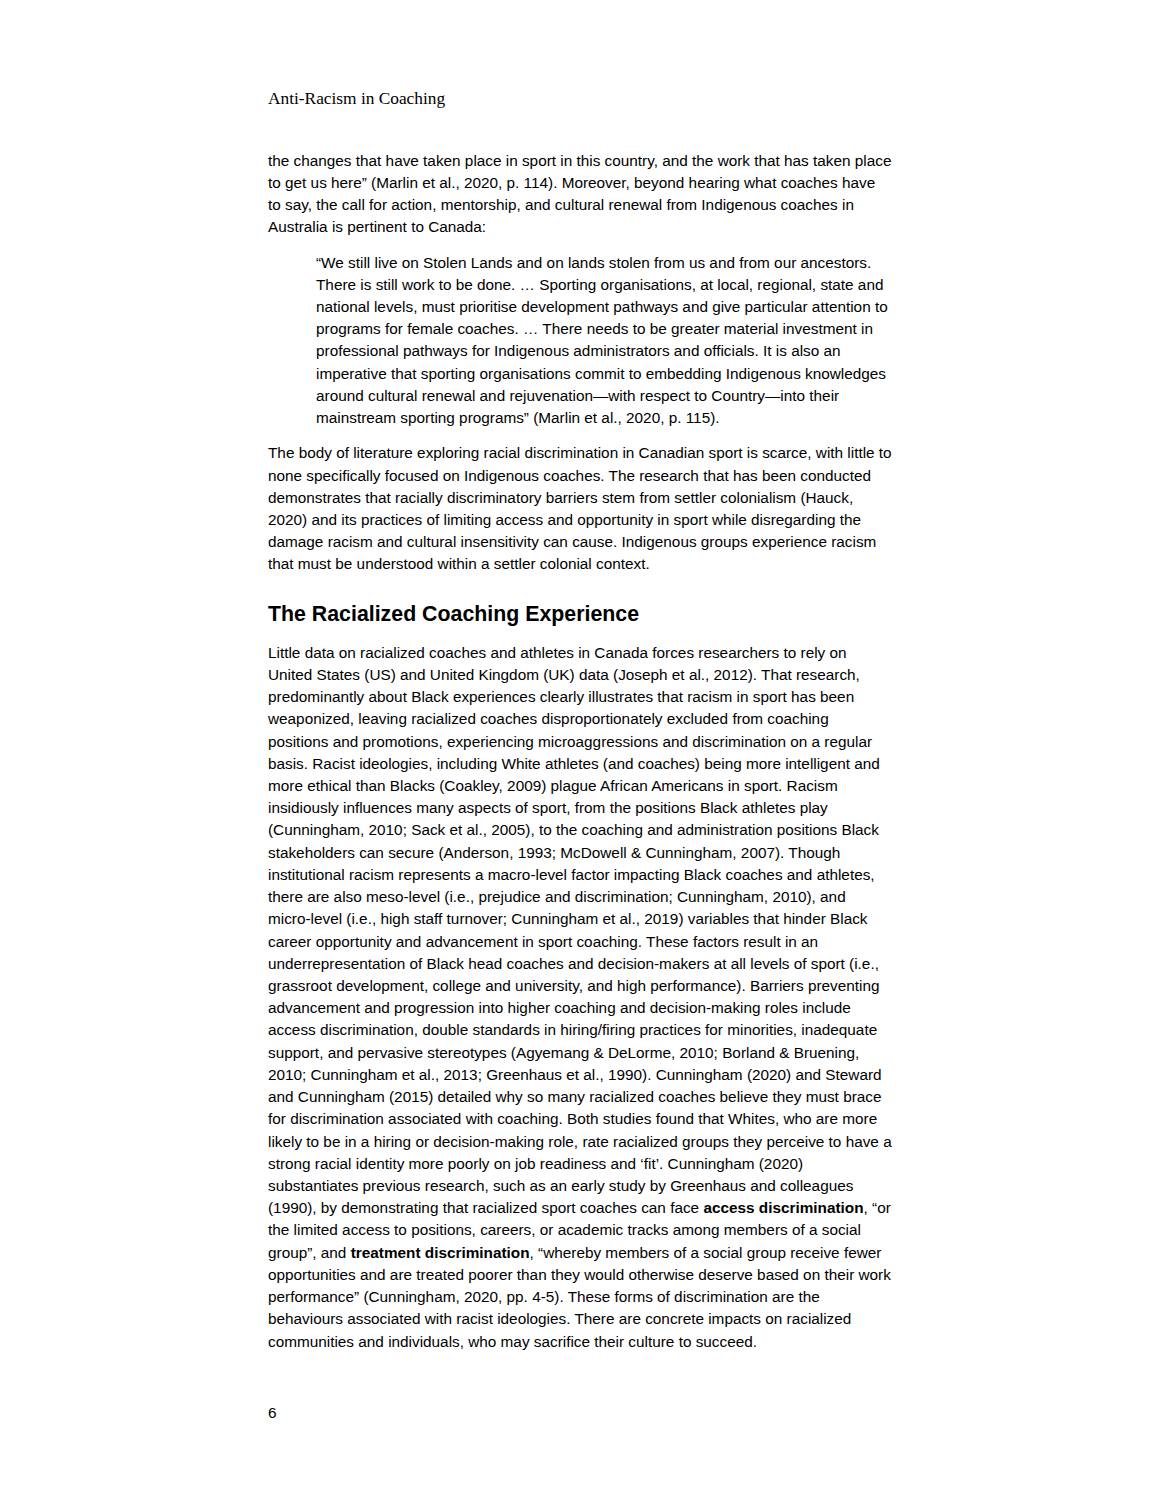Anti-Racism in Coaching
the changes that have taken place in sport in this country, and the work that has taken place to get us here” (Marlin et al., 2020, p. 114). Moreover, beyond hearing what coaches have to say, the call for action, mentorship, and cultural renewal from Indigenous coaches in Australia is pertinent to Canada:
“We still live on Stolen Lands and on lands stolen from us and from our ancestors. There is still work to be done. … Sporting organisations, at local, regional, state and national levels, must prioritise development pathways and give particular attention to programs for female coaches. … There needs to be greater material investment in professional pathways for Indigenous administrators and officials. It is also an imperative that sporting organisations commit to embedding Indigenous knowledges around cultural renewal and rejuvenation—with respect to Country—into their mainstream sporting programs” (Marlin et al., 2020, p. 115).
The body of literature exploring racial discrimination in Canadian sport is scarce, with little to none specifically focused on Indigenous coaches. The research that has been conducted demonstrates that racially discriminatory barriers stem from settler colonialism (Hauck, 2020) and its practices of limiting access and opportunity in sport while disregarding the damage racism and cultural insensitivity can cause. Indigenous groups experience racism that must be understood within a settler colonial context.
The Racialized Coaching Experience
Little data on racialized coaches and athletes in Canada forces researchers to rely on United States (US) and United Kingdom (UK) data (Joseph et al., 2012). That research, predominantly about Black experiences clearly illustrates that racism in sport has been weaponized, leaving racialized coaches disproportionately excluded from coaching positions and promotions, experiencing microaggressions and discrimination on a regular basis. Racist ideologies, including White athletes (and coaches) being more intelligent and more ethical than Blacks (Coakley, 2009) plague African Americans in sport. Racism insidiously influences many aspects of sport, from the positions Black athletes play (Cunningham, 2010; Sack et al., 2005), to the coaching and administration positions Black stakeholders can secure (Anderson, 1993; McDowell & Cunningham, 2007). Though institutional racism represents a macro-level factor impacting Black coaches and athletes, there are also meso-level (i.e., prejudice and discrimination; Cunningham, 2010), and micro-level (i.e., high staff turnover; Cunningham et al., 2019) variables that hinder Black career opportunity and advancement in sport coaching. These factors result in an underrepresentation of Black head coaches and decision-makers at all levels of sport (i.e., grassroot development, college and university, and high performance). Barriers preventing advancement and progression into higher coaching and decision-making roles include access discrimination, double standards in hiring/firing practices for minorities, inadequate support, and pervasive stereotypes (Agyemang & DeLorme, 2010; Borland & Bruening, 2010; Cunningham et al., 2013; Greenhaus et al., 1990). Cunningham (2020) and Steward and Cunningham (2015) detailed why so many racialized coaches believe they must brace for discrimination associated with coaching. Both studies found that Whites, who are more likely to be in a hiring or decision-making role, rate racialized groups they perceive to have a strong racial identity more poorly on job readiness and ‘fit’. Cunningham (2020) substantiates previous research, such as an early study by Greenhaus and colleagues (1990), by demonstrating that racialized sport coaches can face access discrimination, “or the limited access to positions, careers, or academic tracks among members of a social group”, and treatment discrimination, “whereby members of a social group receive fewer opportunities and are treated poorer than they would otherwise deserve based on their work performance” (Cunningham, 2020, pp. 4-5). These forms of discrimination are the behaviours associated with racist ideologies. There are concrete impacts on racialized communities and individuals, who may sacrifice their culture to succeed.
6